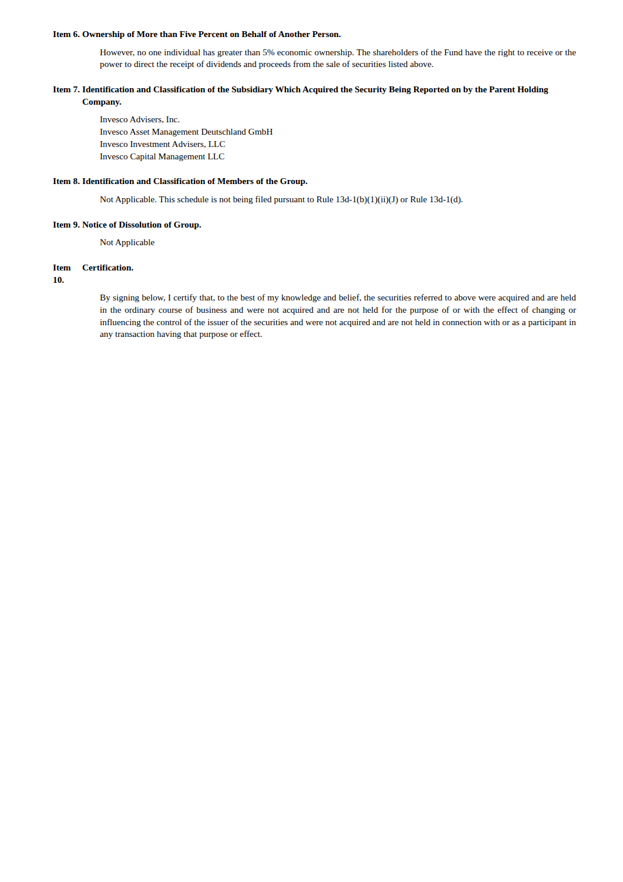Item 6.
Ownership of More than Five Percent on Behalf of Another Person.
However, no one individual has greater than 5% economic ownership. The shareholders of the Fund have the right to receive or the power to direct the receipt of dividends and proceeds from the sale of securities listed above.
Item 7.
Identification and Classification of the Subsidiary Which Acquired the Security Being Reported on by the Parent Holding Company.
Invesco Advisers, Inc.
Invesco Asset Management Deutschland GmbH
Invesco Investment Advisers, LLC
Invesco Capital Management LLC
Item 8.
Identification and Classification of Members of the Group.
Not Applicable. This schedule is not being filed pursuant to Rule 13d-1(b)(1)(ii)(J) or Rule 13d-1(d).
Item 9.
Notice of Dissolution of Group.
Not Applicable
Item 10.
Certification.
By signing below, I certify that, to the best of my knowledge and belief, the securities referred to above were acquired and are held in the ordinary course of business and were not acquired and are not held for the purpose of or with the effect of changing or influencing the control of the issuer of the securities and were not acquired and are not held in connection with or as a participant in any transaction having that purpose or effect.